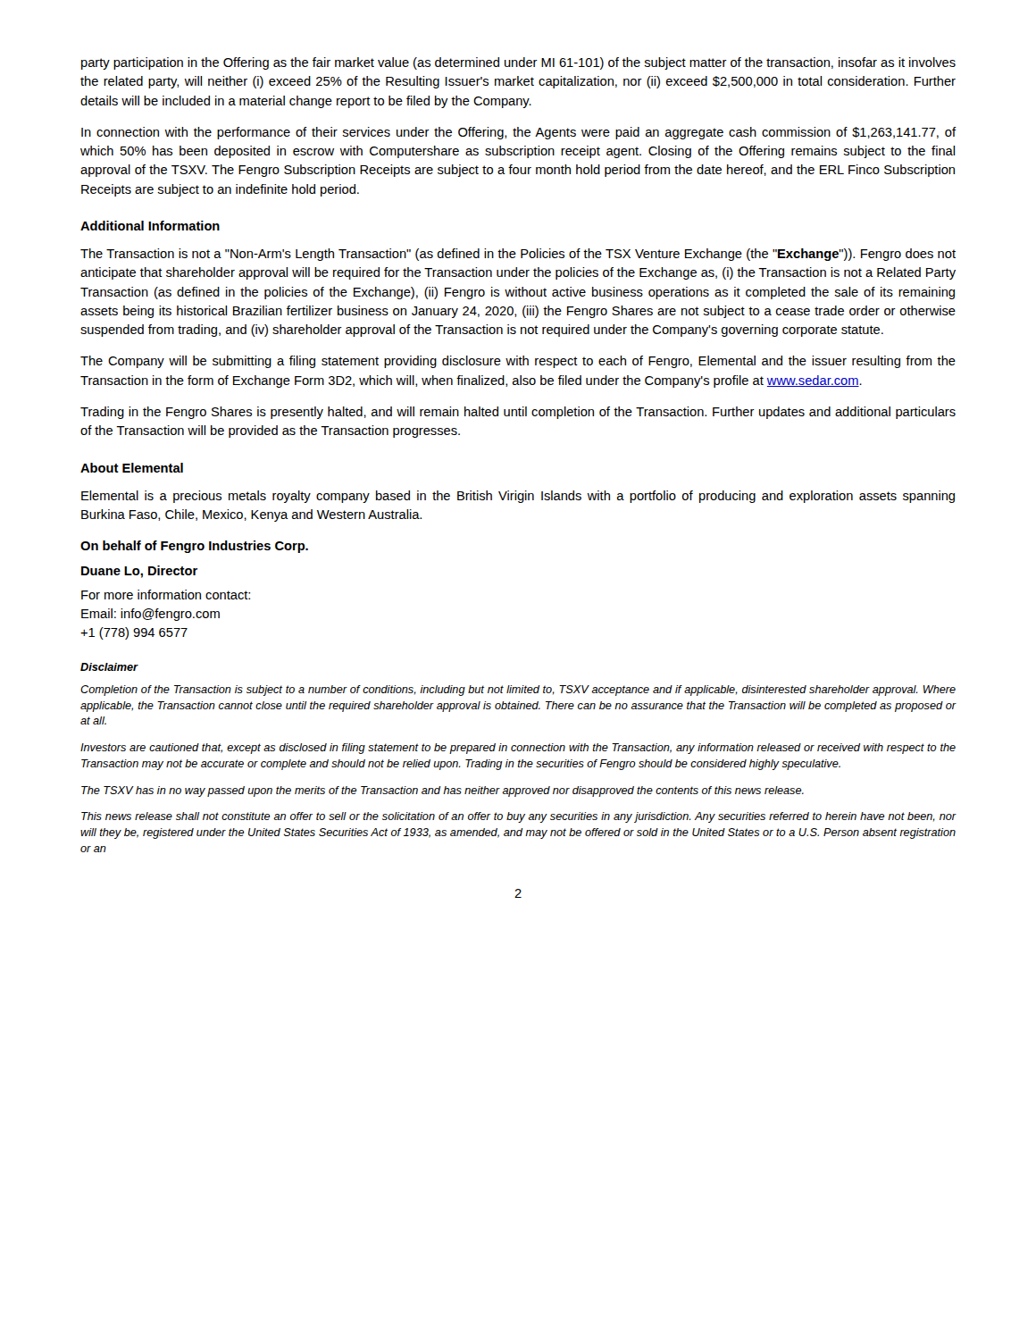party participation in the Offering as the fair market value (as determined under MI 61-101) of the subject matter of the transaction, insofar as it involves the related party, will neither (i) exceed 25% of the Resulting Issuer's market capitalization, nor (ii) exceed $2,500,000 in total consideration. Further details will be included in a material change report to be filed by the Company.
In connection with the performance of their services under the Offering, the Agents were paid an aggregate cash commission of $1,263,141.77, of which 50% has been deposited in escrow with Computershare as subscription receipt agent. Closing of the Offering remains subject to the final approval of the TSXV. The Fengro Subscription Receipts are subject to a four month hold period from the date hereof, and the ERL Finco Subscription Receipts are subject to an indefinite hold period.
Additional Information
The Transaction is not a "Non-Arm's Length Transaction" (as defined in the Policies of the TSX Venture Exchange (the "Exchange")). Fengro does not anticipate that shareholder approval will be required for the Transaction under the policies of the Exchange as, (i) the Transaction is not a Related Party Transaction (as defined in the policies of the Exchange), (ii) Fengro is without active business operations as it completed the sale of its remaining assets being its historical Brazilian fertilizer business on January 24, 2020, (iii) the Fengro Shares are not subject to a cease trade order or otherwise suspended from trading, and (iv) shareholder approval of the Transaction is not required under the Company's governing corporate statute.
The Company will be submitting a filing statement providing disclosure with respect to each of Fengro, Elemental and the issuer resulting from the Transaction in the form of Exchange Form 3D2, which will, when finalized, also be filed under the Company's profile at www.sedar.com.
Trading in the Fengro Shares is presently halted, and will remain halted until completion of the Transaction. Further updates and additional particulars of the Transaction will be provided as the Transaction progresses.
About Elemental
Elemental is a precious metals royalty company based in the British Virigin Islands with a portfolio of producing and exploration assets spanning Burkina Faso, Chile, Mexico, Kenya and Western Australia.
On behalf of Fengro Industries Corp.
Duane Lo, Director
For more information contact: Email: info@fengro.com +1 (778) 994 6577
Disclaimer
Completion of the Transaction is subject to a number of conditions, including but not limited to, TSXV acceptance and if applicable, disinterested shareholder approval. Where applicable, the Transaction cannot close until the required shareholder approval is obtained. There can be no assurance that the Transaction will be completed as proposed or at all.
Investors are cautioned that, except as disclosed in filing statement to be prepared in connection with the Transaction, any information released or received with respect to the Transaction may not be accurate or complete and should not be relied upon. Trading in the securities of Fengro should be considered highly speculative.
The TSXV has in no way passed upon the merits of the Transaction and has neither approved nor disapproved the contents of this news release.
This news release shall not constitute an offer to sell or the solicitation of an offer to buy any securities in any jurisdiction. Any securities referred to herein have not been, nor will they be, registered under the United States Securities Act of 1933, as amended, and may not be offered or sold in the United States or to a U.S. Person absent registration or an
2